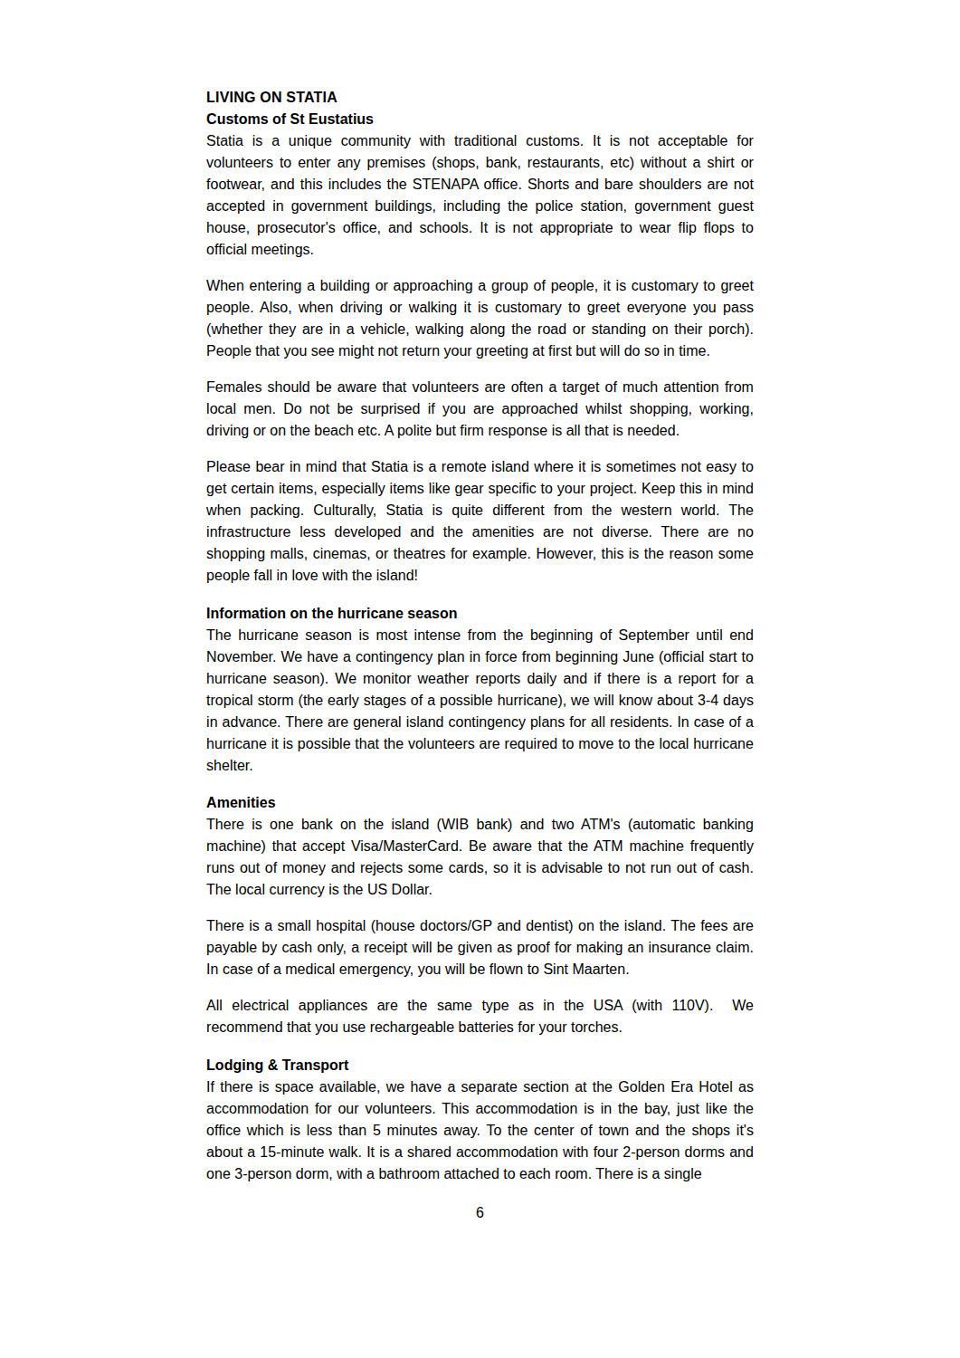LIVING ON STATIA
Customs of St Eustatius
Statia is a unique community with traditional customs. It is not acceptable for volunteers to enter any premises (shops, bank, restaurants, etc) without a shirt or footwear, and this includes the STENAPA office. Shorts and bare shoulders are not accepted in government buildings, including the police station, government guest house, prosecutor's office, and schools. It is not appropriate to wear flip flops to official meetings.
When entering a building or approaching a group of people, it is customary to greet people. Also, when driving or walking it is customary to greet everyone you pass (whether they are in a vehicle, walking along the road or standing on their porch). People that you see might not return your greeting at first but will do so in time.
Females should be aware that volunteers are often a target of much attention from local men. Do not be surprised if you are approached whilst shopping, working, driving or on the beach etc. A polite but firm response is all that is needed.
Please bear in mind that Statia is a remote island where it is sometimes not easy to get certain items, especially items like gear specific to your project. Keep this in mind when packing. Culturally, Statia is quite different from the western world. The infrastructure less developed and the amenities are not diverse. There are no shopping malls, cinemas, or theatres for example. However, this is the reason some people fall in love with the island!
Information on the hurricane season
The hurricane season is most intense from the beginning of September until end November. We have a contingency plan in force from beginning June (official start to hurricane season). We monitor weather reports daily and if there is a report for a tropical storm (the early stages of a possible hurricane), we will know about 3-4 days in advance. There are general island contingency plans for all residents. In case of a hurricane it is possible that the volunteers are required to move to the local hurricane shelter.
Amenities
There is one bank on the island (WIB bank) and two ATM's (automatic banking machine) that accept Visa/MasterCard. Be aware that the ATM machine frequently runs out of money and rejects some cards, so it is advisable to not run out of cash. The local currency is the US Dollar.
There is a small hospital (house doctors/GP and dentist) on the island. The fees are payable by cash only, a receipt will be given as proof for making an insurance claim. In case of a medical emergency, you will be flown to Sint Maarten.
All electrical appliances are the same type as in the USA (with 110V). We recommend that you use rechargeable batteries for your torches.
Lodging & Transport
If there is space available, we have a separate section at the Golden Era Hotel as accommodation for our volunteers. This accommodation is in the bay, just like the office which is less than 5 minutes away. To the center of town and the shops it's about a 15-minute walk. It is a shared accommodation with four 2-person dorms and one 3-person dorm, with a bathroom attached to each room. There is a single
6